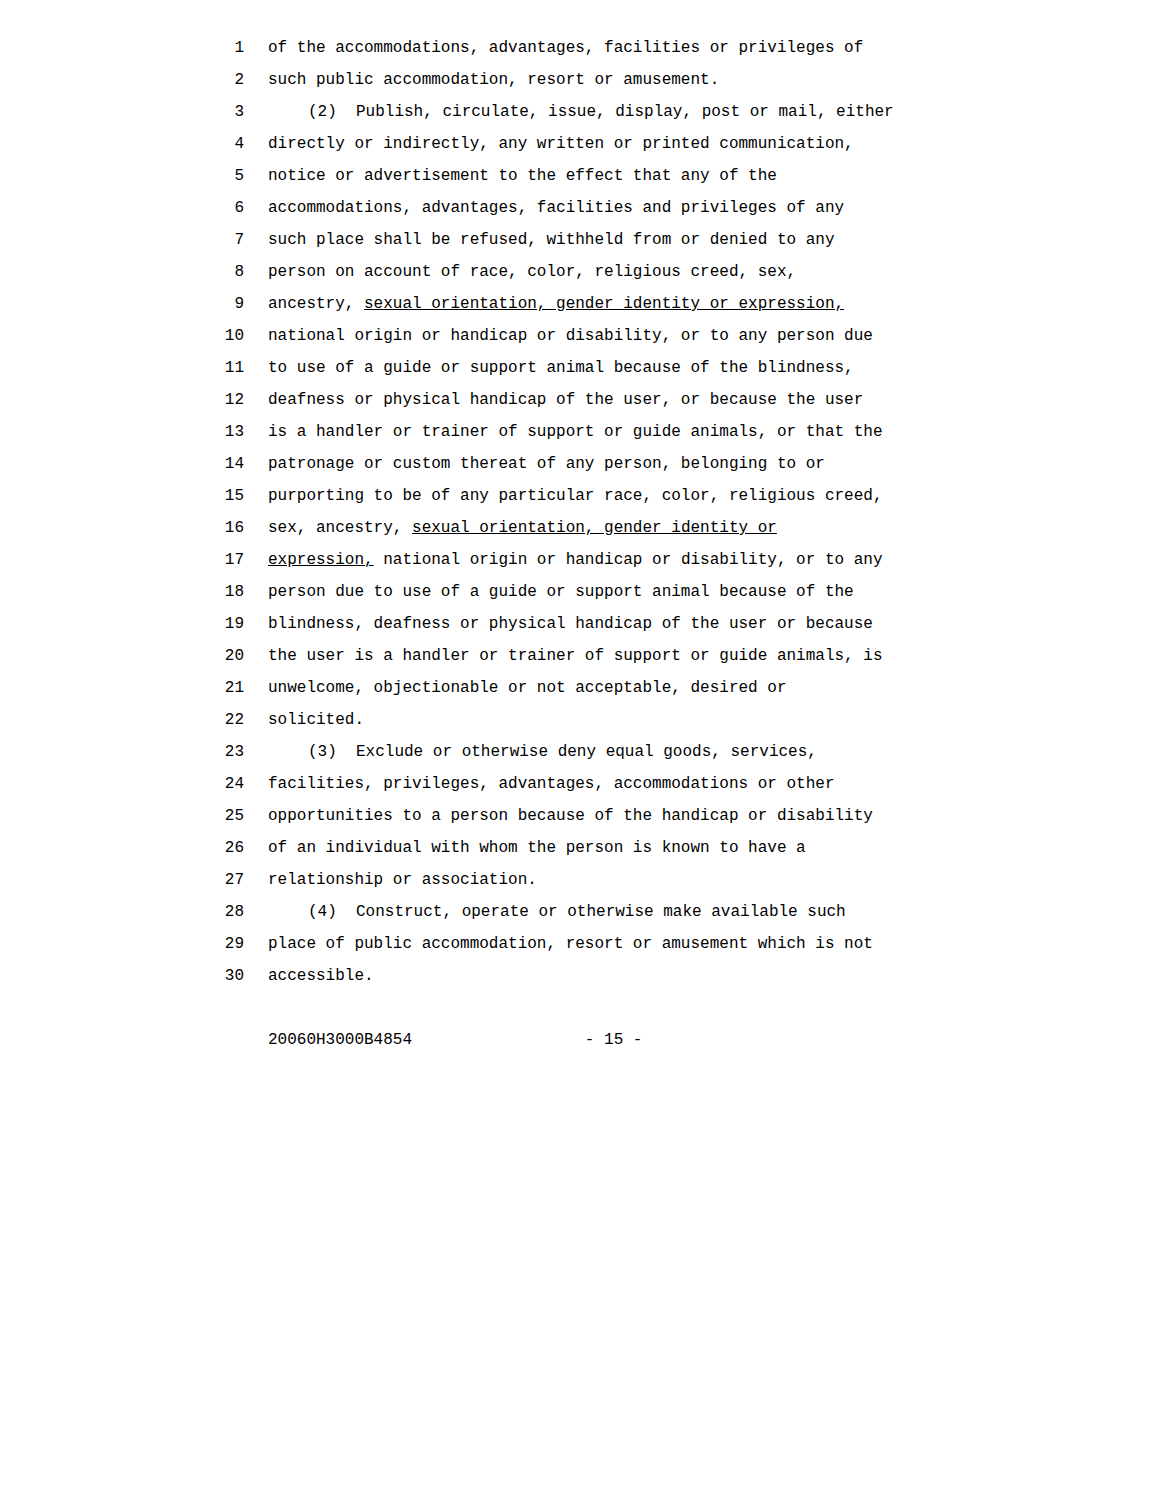of the accommodations, advantages, facilities or privileges of
such public accommodation, resort or amusement.
(2) Publish, circulate, issue, display, post or mail, either
directly or indirectly, any written or printed communication,
notice or advertisement to the effect that any of the
accommodations, advantages, facilities and privileges of any
such place shall be refused, withheld from or denied to any
person on account of race, color, religious creed, sex,
ancestry, sexual orientation, gender identity or expression,
national origin or handicap or disability, or to any person due
to use of a guide or support animal because of the blindness,
deafness or physical handicap of the user, or because the user
is a handler or trainer of support or guide animals, or that the
patronage or custom thereat of any person, belonging to or
purporting to be of any particular race, color, religious creed,
sex, ancestry, sexual orientation, gender identity or
expression, national origin or handicap or disability, or to any
person due to use of a guide or support animal because of the
blindness, deafness or physical handicap of the user or because
the user is a handler or trainer of support or guide animals, is
unwelcome, objectionable or not acceptable, desired or
solicited.
(3) Exclude or otherwise deny equal goods, services,
facilities, privileges, advantages, accommodations or other
opportunities to a person because of the handicap or disability
of an individual with whom the person is known to have a
relationship or association.
(4) Construct, operate or otherwise make available such
place of public accommodation, resort or amusement which is not
accessible.
20060H3000B4854 - 15 -